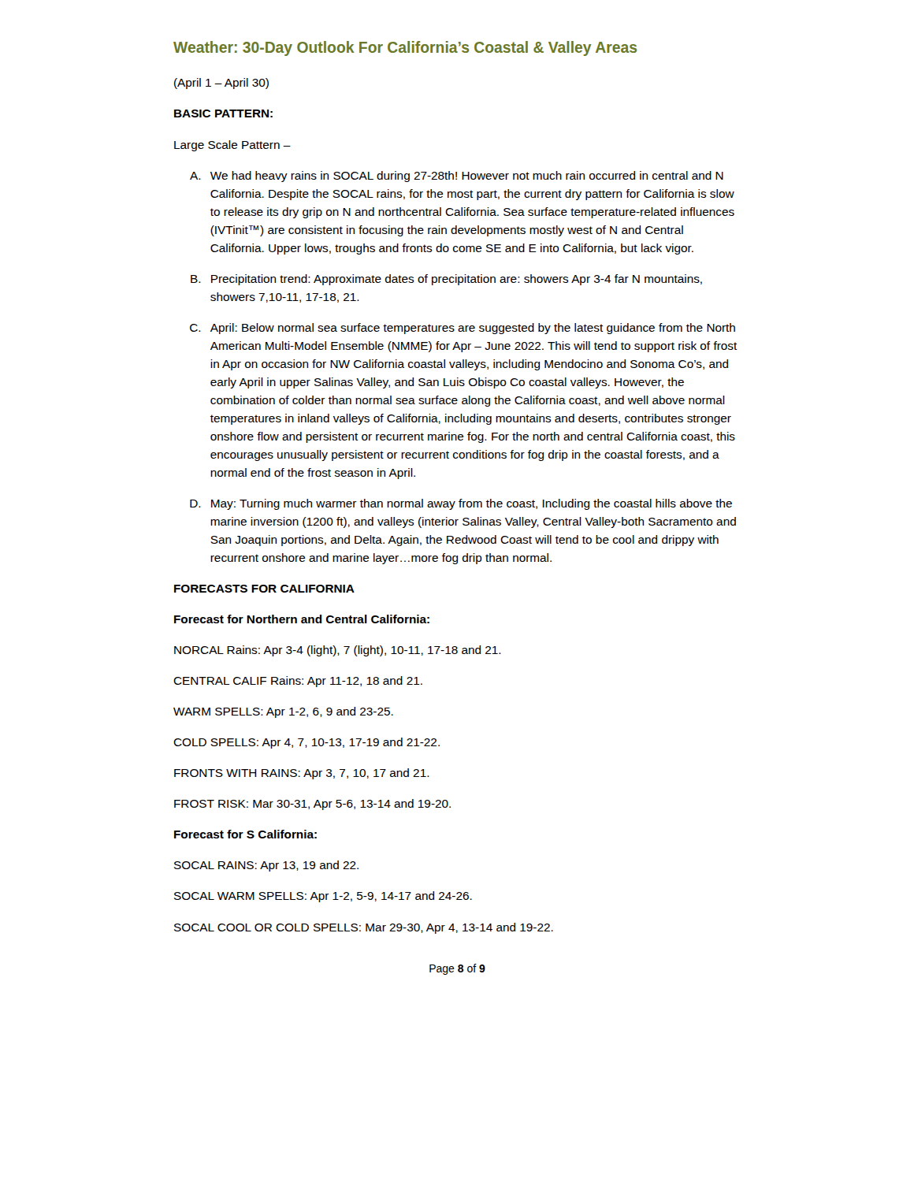Weather: 30-Day Outlook For California’s Coastal & Valley Areas
(April 1 – April 30)
BASIC PATTERN:
Large Scale Pattern –
We had heavy rains in SOCAL during 27-28th! However not much rain occurred in central and N California. Despite the SOCAL rains, for the most part, the current dry pattern for California is slow to release its dry grip on N and northcentral California. Sea surface temperature-related influences (IVTinit™) are consistent in focusing the rain developments mostly west of N and Central California. Upper lows, troughs and fronts do come SE and E into California, but lack vigor.
Precipitation trend: Approximate dates of precipitation are: showers Apr 3-4 far N mountains, showers 7,10-11, 17-18, 21.
April: Below normal sea surface temperatures are suggested by the latest guidance from the North American Multi-Model Ensemble (NMME) for Apr – June 2022. This will tend to support risk of frost in Apr on occasion for NW California coastal valleys, including Mendocino and Sonoma Co’s, and early April in upper Salinas Valley, and San Luis Obispo Co coastal valleys. However, the combination of colder than normal sea surface along the California coast, and well above normal temperatures in inland valleys of California, including mountains and deserts, contributes stronger onshore flow and persistent or recurrent marine fog. For the north and central California coast, this encourages unusually persistent or recurrent conditions for fog drip in the coastal forests, and a normal end of the frost season in April.
May: Turning much warmer than normal away from the coast, Including the coastal hills above the marine inversion (1200 ft), and valleys (interior Salinas Valley, Central Valley-both Sacramento and San Joaquin portions, and Delta. Again, the Redwood Coast will tend to be cool and drippy with recurrent onshore and marine layer…more fog drip than normal.
FORECASTS FOR CALIFORNIA
Forecast for Northern and Central California:
NORCAL Rains: Apr 3-4 (light), 7 (light), 10-11, 17-18 and 21.
CENTRAL CALIF Rains: Apr 11-12, 18 and 21.
WARM SPELLS: Apr 1-2, 6, 9 and 23-25.
COLD SPELLS: Apr 4, 7, 10-13, 17-19 and 21-22.
FRONTS WITH RAINS: Apr 3, 7, 10, 17 and 21.
FROST RISK: Mar 30-31, Apr 5-6, 13-14 and 19-20.
Forecast for S California:
SOCAL RAINS: Apr 13, 19 and 22.
SOCAL WARM SPELLS: Apr 1-2, 5-9, 14-17 and 24-26.
SOCAL COOL OR COLD SPELLS: Mar 29-30, Apr 4, 13-14 and 19-22.
Page 8 of 9